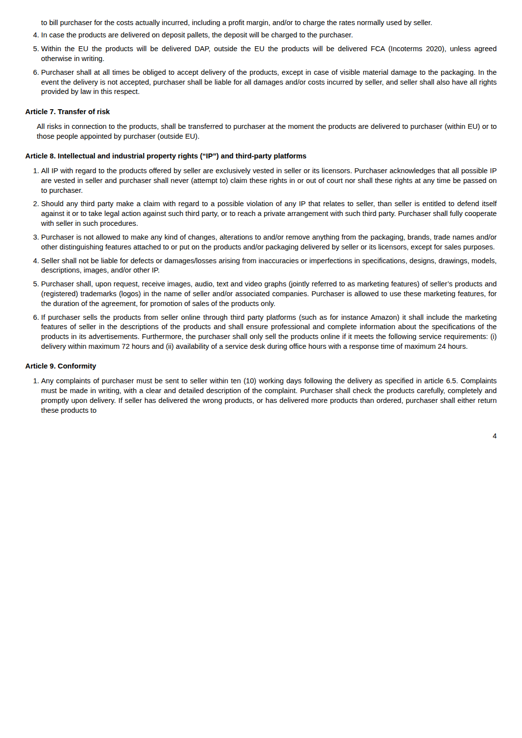to bill purchaser for the costs actually incurred, including a profit margin, and/or to charge the rates normally used by seller.
In case the products are delivered on deposit pallets, the deposit will be charged to the purchaser.
Within the EU the products will be delivered DAP, outside the EU the products will be delivered FCA (Incoterms 2020), unless agreed otherwise in writing.
Purchaser shall at all times be obliged to accept delivery of the products, except in case of visible material damage to the packaging. In the event the delivery is not accepted, purchaser shall be liable for all damages and/or costs incurred by seller, and seller shall also have all rights provided by law in this respect.
Article 7. Transfer of risk
All risks in connection to the products, shall be transferred to purchaser at the moment the products are delivered to purchaser (within EU) or to those people appointed by purchaser (outside EU).
Article 8. Intellectual and industrial property rights (“IP”) and third-party platforms
All IP with regard to the products offered by seller are exclusively vested in seller or its licensors. Purchaser acknowledges that all possible IP are vested in seller and purchaser shall never (attempt to) claim these rights in or out of court nor shall these rights at any time be passed on to purchaser.
Should any third party make a claim with regard to a possible violation of any IP that relates to seller, than seller is entitled to defend itself against it or to take legal action against such third party, or to reach a private arrangement with such third party. Purchaser shall fully cooperate with seller in such procedures.
Purchaser is not allowed to make any kind of changes, alterations to and/or remove anything from the packaging, brands, trade names and/or other distinguishing features attached to or put on the products and/or packaging delivered by seller or its licensors, except for sales purposes.
Seller shall not be liable for defects or damages/losses arising from inaccuracies or imperfections in specifications, designs, drawings, models, descriptions, images, and/or other IP.
Purchaser shall, upon request, receive images, audio, text and video graphs (jointly referred to as marketing features) of seller’s products and (registered) trademarks (logos) in the name of seller and/or associated companies. Purchaser is allowed to use these marketing features, for the duration of the agreement, for promotion of sales of the products only.
If purchaser sells the products from seller online through third party platforms (such as for instance Amazon) it shall include the marketing features of seller in the descriptions of the products and shall ensure professional and complete information about the specifications of the products in its advertisements. Furthermore, the purchaser shall only sell the products online if it meets the following service requirements: (i) delivery within maximum 72 hours and (ii) availability of a service desk during office hours with a response time of maximum 24 hours.
Article 9. Conformity
Any complaints of purchaser must be sent to seller within ten (10) working days following the delivery as specified in article 6.5. Complaints must be made in writing, with a clear and detailed description of the complaint. Purchaser shall check the products carefully, completely and promptly upon delivery. If seller has delivered the wrong products, or has delivered more products than ordered, purchaser shall either return these products to
4